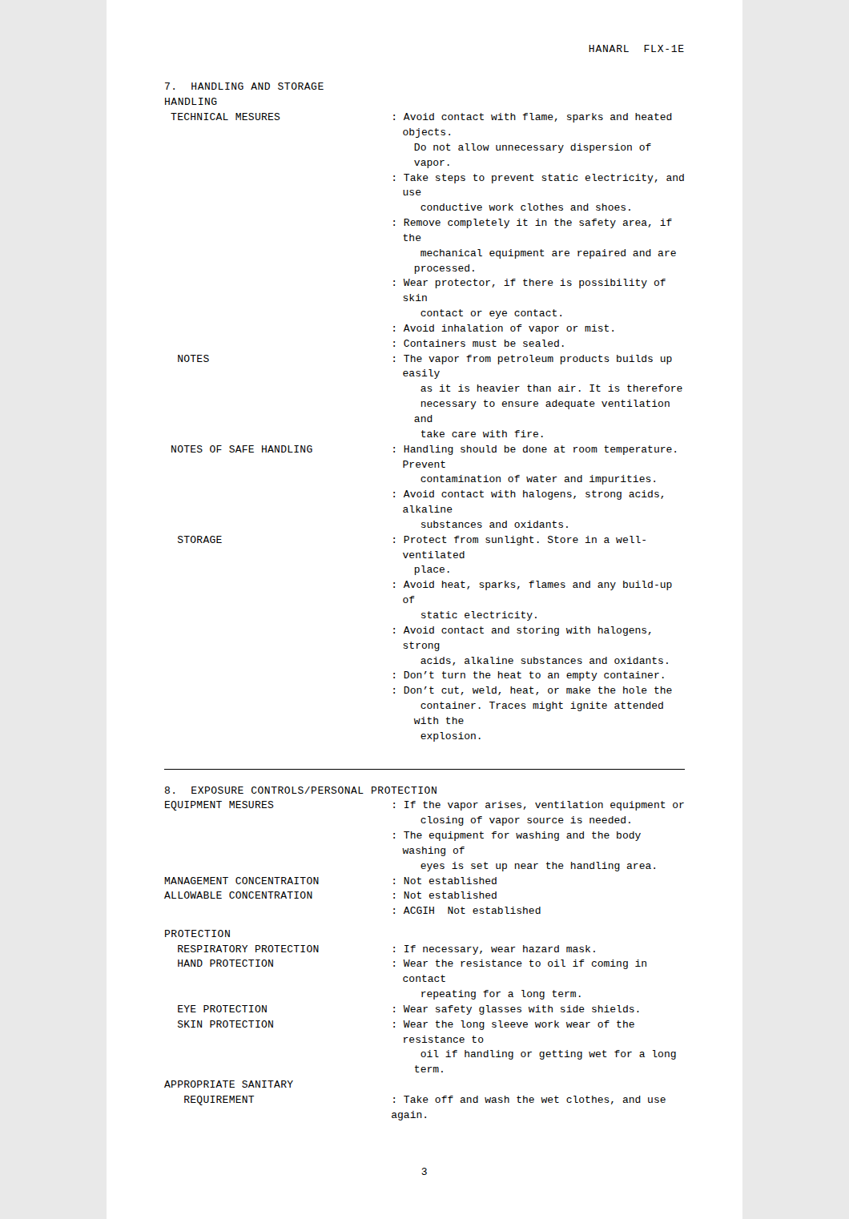HANARL FLX-1E
7. HANDLING AND STORAGE
HANDLING
| TECHNICAL MESURES | : Avoid contact with flame, sparks and heated objects. Do not allow unnecessary dispersion of vapor. : Take steps to prevent static electricity, and use conductive work clothes and shoes. : Remove completely it in the safety area, if the mechanical equipment are repaired and are processed. : Wear protector, if there is possibility of skin contact or eye contact. : Avoid inhalation of vapor or mist. : Containers must be sealed. |
| NOTES | : The vapor from petroleum products builds up easily as it is heavier than air. It is therefore necessary to ensure adequate ventilation and take care with fire. |
| NOTES OF SAFE HANDLING | : Handling should be done at room temperature. Prevent contamination of water and impurities. : Avoid contact with halogens, strong acids, alkaline substances and oxidants. |
| STORAGE | : Protect from sunlight. Store in a well-ventilated place. : Avoid heat, sparks, flames and any build-up of static electricity. : Avoid contact and storing with halogens, strong acids, alkaline substances and oxidants. : Don’t turn the heat to an empty container. : Don’t cut, weld, heat, or make the hole the container. Traces might ignite attended with the explosion. |
8. EXPOSURE CONTROLS/PERSONAL PROTECTION
| EQUIPMENT MESURES | : If the vapor arises, ventilation equipment or closing of vapor source is needed. : The equipment for washing and the body washing of eyes is set up near the handling area. |
| MANAGEMENT CONCENTRAITON | : Not established |
| ALLOWABLE CONCENTRATION | : Not established : ACGIH Not established |
PROTECTION
| RESPIRATORY PROTECTION | : If necessary, wear hazard mask. |
| HAND PROTECTION | : Wear the resistance to oil if coming in contact repeating for a long term. |
| EYE PROTECTION | : Wear safety glasses with side shields. |
| SKIN PROTECTION | : Wear the long sleeve work wear of the resistance to oil if handling or getting wet for a long term. |
| APPROPRIATE SANITARY | |
| REQUIREMENT | : Take off and wash the wet clothes, and use again. |
3